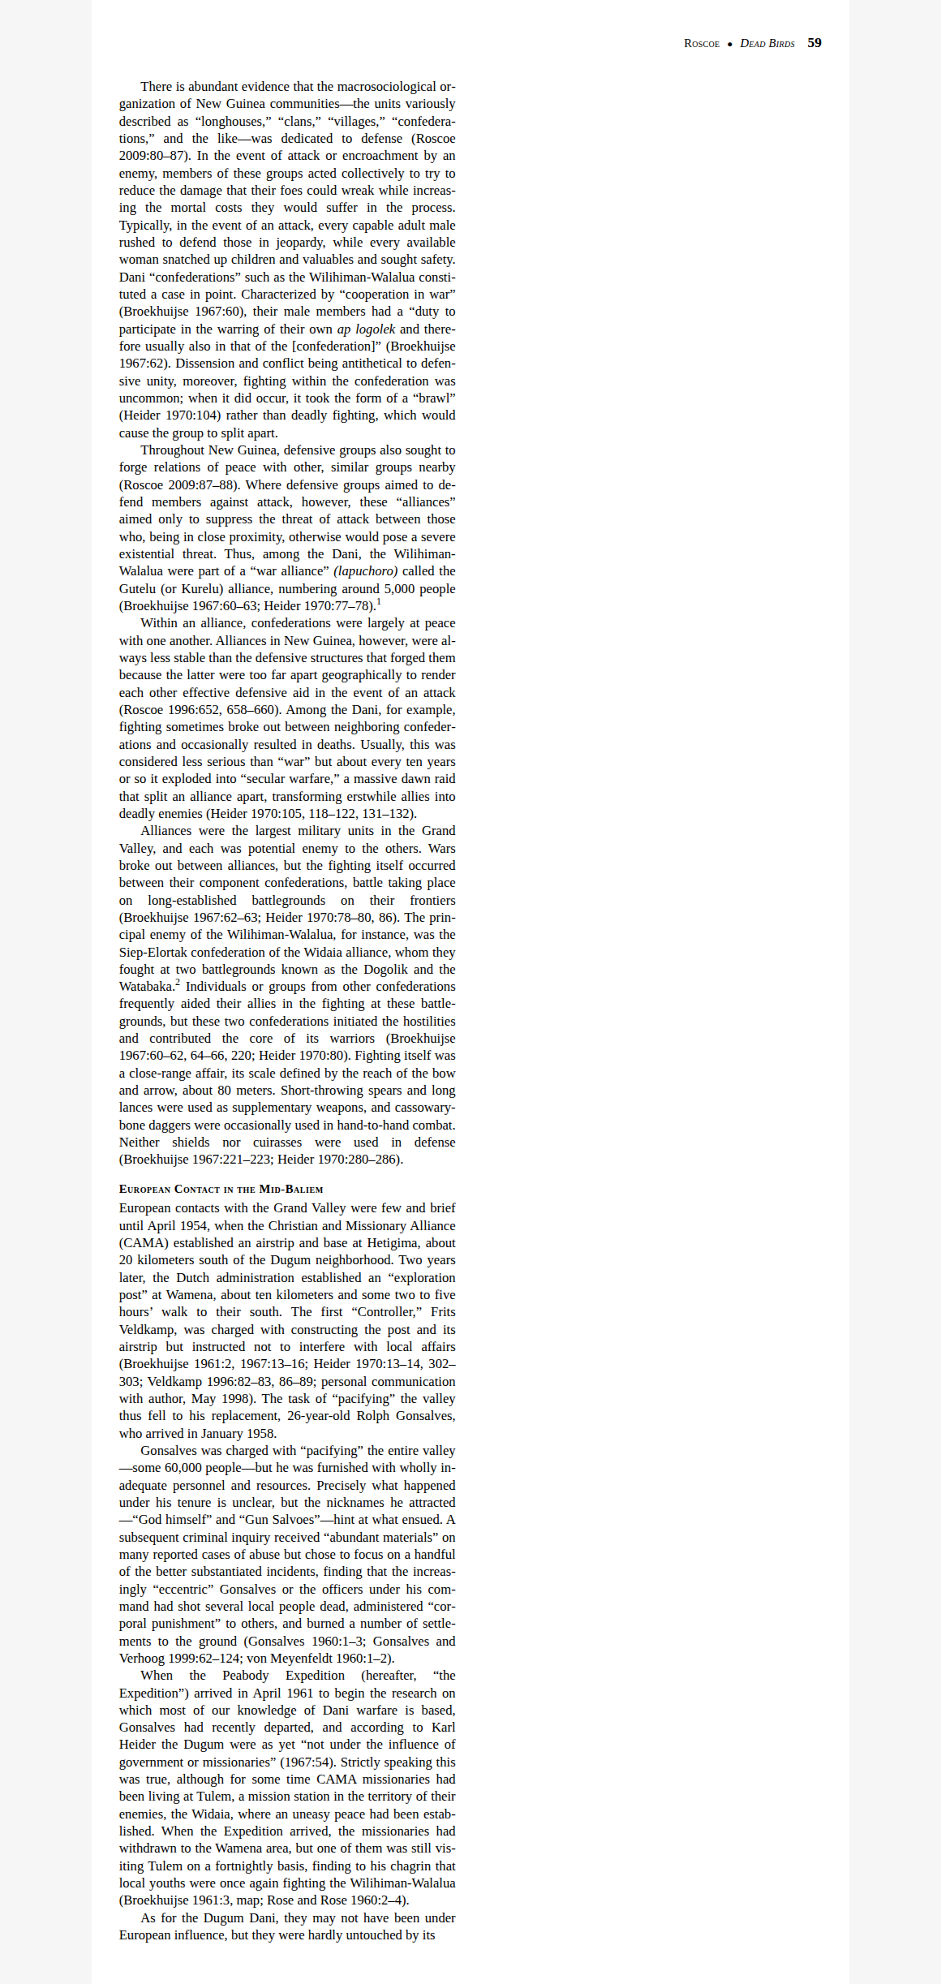Roscoe ● Dead Birds 59
There is abundant evidence that the macrosociological organization of New Guinea communities—the units variously described as “longhouses,” “clans,” “villages,” “confederations,” and the like—was dedicated to defense (Roscoe 2009:80–87). In the event of attack or encroachment by an enemy, members of these groups acted collectively to try to reduce the damage that their foes could wreak while increasing the mortal costs they would suffer in the process. Typically, in the event of an attack, every capable adult male rushed to defend those in jeopardy, while every available woman snatched up children and valuables and sought safety. Dani “confederations” such as the Wilihiman-Walalua constituted a case in point. Characterized by “cooperation in war” (Broekhuijse 1967:60), their male members had a “duty to participate in the warring of their own ap logolek and therefore usually also in that of the [confederation]” (Broekhuijse 1967:62). Dissension and conflict being antithetical to defensive unity, moreover, fighting within the confederation was uncommon; when it did occur, it took the form of a “brawl” (Heider 1970:104) rather than deadly fighting, which would cause the group to split apart.
Throughout New Guinea, defensive groups also sought to forge relations of peace with other, similar groups nearby (Roscoe 2009:87–88). Where defensive groups aimed to defend members against attack, however, these “alliances” aimed only to suppress the threat of attack between those who, being in close proximity, otherwise would pose a severe existential threat. Thus, among the Dani, the Wilihiman-Walalua were part of a “war alliance” (lapuchoro) called the Gutelu (or Kurelu) alliance, numbering around 5,000 people (Broekhuijse 1967:60–63; Heider 1970:77–78).1
Within an alliance, confederations were largely at peace with one another. Alliances in New Guinea, however, were always less stable than the defensive structures that forged them because the latter were too far apart geographically to render each other effective defensive aid in the event of an attack (Roscoe 1996:652, 658–660). Among the Dani, for example, fighting sometimes broke out between neighboring confederations and occasionally resulted in deaths. Usually, this was considered less serious than “war” but about every ten years or so it exploded into “secular warfare,” a massive dawn raid that split an alliance apart, transforming erstwhile allies into deadly enemies (Heider 1970:105, 118–122, 131–132).
Alliances were the largest military units in the Grand Valley, and each was potential enemy to the others. Wars broke out between alliances, but the fighting itself occurred between their component confederations, battle taking place on long-established battlegrounds on their frontiers (Broekhuijse 1967:62–63; Heider 1970:78–80, 86). The principal enemy of the Wilihiman-Walalua, for instance, was the Siep-Elortak confederation of the Widaia alliance, whom they fought at two battlegrounds known as the Dogolik and the Watabaka.2 Individuals or groups from other confederations frequently aided their allies in the fighting at these battlegrounds, but these two confederations initiated the hostilities and contributed the core of its warriors (Broekhuijse 1967:60–62, 64–66, 220; Heider 1970:80). Fighting itself was a close-range affair, its scale defined by the reach of the bow and arrow, about 80 meters. Short-throwing spears and long lances were used as supplementary weapons, and cassowary-bone daggers were occasionally used in hand-to-hand combat. Neither shields nor cuirasses were used in defense (Broekhuijse 1967:221–223; Heider 1970:280–286).
European Contact in the Mid-Baliem
European contacts with the Grand Valley were few and brief until April 1954, when the Christian and Missionary Alliance (CAMA) established an airstrip and base at Hetigima, about 20 kilometers south of the Dugum neighborhood. Two years later, the Dutch administration established an “exploration post” at Wamena, about ten kilometers and some two to five hours’ walk to their south. The first “Controller,” Frits Veldkamp, was charged with constructing the post and its airstrip but instructed not to interfere with local affairs (Broekhuijse 1961:2, 1967:13–16; Heider 1970:13–14, 302–303; Veldkamp 1996:82–83, 86–89; personal communication with author, May 1998). The task of “pacifying” the valley thus fell to his replacement, 26-year-old Rolph Gonsalves, who arrived in January 1958.
Gonsalves was charged with “pacifying” the entire valley—some 60,000 people—but he was furnished with wholly inadequate personnel and resources. Precisely what happened under his tenure is unclear, but the nicknames he attracted—“God himself” and “Gun Salvoes”—hint at what ensued. A subsequent criminal inquiry received “abundant materials” on many reported cases of abuse but chose to focus on a handful of the better substantiated incidents, finding that the increasingly “eccentric” Gonsalves or the officers under his command had shot several local people dead, administered “corporal punishment” to others, and burned a number of settlements to the ground (Gonsalves 1960:1–3; Gonsalves and Verhoog 1999:62–124; von Meyenfeldt 1960:1–2).
When the Peabody Expedition (hereafter, “the Expedition”) arrived in April 1961 to begin the research on which most of our knowledge of Dani warfare is based, Gonsalves had recently departed, and according to Karl Heider the Dugum were as yet “not under the influence of government or missionaries” (1967:54). Strictly speaking this was true, although for some time CAMA missionaries had been living at Tulem, a mission station in the territory of their enemies, the Widaia, where an uneasy peace had been established. When the Expedition arrived, the missionaries had withdrawn to the Wamena area, but one of them was still visiting Tulem on a fortnightly basis, finding to his chagrin that local youths were once again fighting the Wilihiman-Walalua (Broekhuijse 1961:3, map; Rose and Rose 1960:2–4).
As for the Dugum Dani, they may not have been under European influence, but they were hardly untouched by its